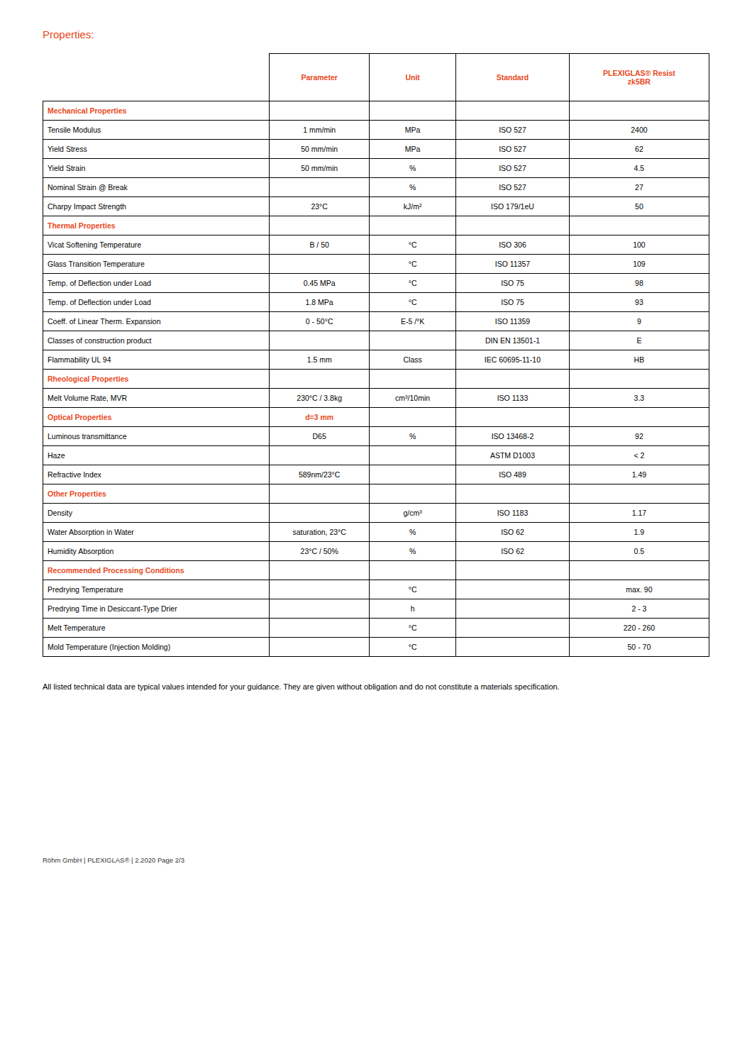Properties:
| | Parameter | Unit | Standard | PLEXIGLAS® Resist zk5BR |
| --- | --- | --- | --- | --- |
| Mechanical Properties | | | | |
| Tensile Modulus | 1 mm/min | MPa | ISO 527 | 2400 |
| Yield Stress | 50 mm/min | MPa | ISO 527 | 62 |
| Yield Strain | 50 mm/min | % | ISO 527 | 4.5 |
| Nominal Strain @ Break | | % | ISO 527 | 27 |
| Charpy Impact Strength | 23°C | kJ/m² | ISO 179/1eU | 50 |
| Thermal Properties | | | | |
| Vicat Softening Temperature | B / 50 | °C | ISO 306 | 100 |
| Glass Transition Temperature | | °C | ISO 11357 | 109 |
| Temp. of Deflection under Load | 0.45 MPa | °C | ISO 75 | 98 |
| Temp. of Deflection under Load | 1.8 MPa | °C | ISO 75 | 93 |
| Coeff. of Linear Therm. Expansion | 0 - 50°C | E-5 /°K | ISO 11359 | 9 |
| Classes of construction product | | | DIN EN 13501-1 | E |
| Flammability UL 94 | 1.5 mm | Class | IEC 60695-11-10 | HB |
| Rheological Properties | | | | |
| Melt Volume Rate, MVR | 230°C / 3.8kg | cm³/10min | ISO 1133 | 3.3 |
| Optical Properties | d=3 mm | | | |
| Luminous transmittance | D65 | % | ISO 13468-2 | 92 |
| Haze | | | ASTM D1003 | < 2 |
| Refractive Index | 589nm/23°C | | ISO 489 | 1.49 |
| Other Properties | | | | |
| Density | | g/cm³ | ISO 1183 | 1.17 |
| Water Absorption in Water | saturation, 23°C | % | ISO 62 | 1.9 |
| Humidity Absorption | 23°C / 50% | % | ISO 62 | 0.5 |
| Recommended Processing Conditions | | | | |
| Predrying Temperature | | °C | | max. 90 |
| Predrying Time in Desiccant-Type Drier | | h | | 2 - 3 |
| Melt Temperature | | °C | | 220 - 260 |
| Mold Temperature (Injection Molding) | | °C | | 50 - 70 |
All listed technical data are typical values intended for your guidance. They are given without obligation and do not constitute a materials specification.
Röhm GmbH | PLEXIGLAS® | 2.2020 Page 2/3